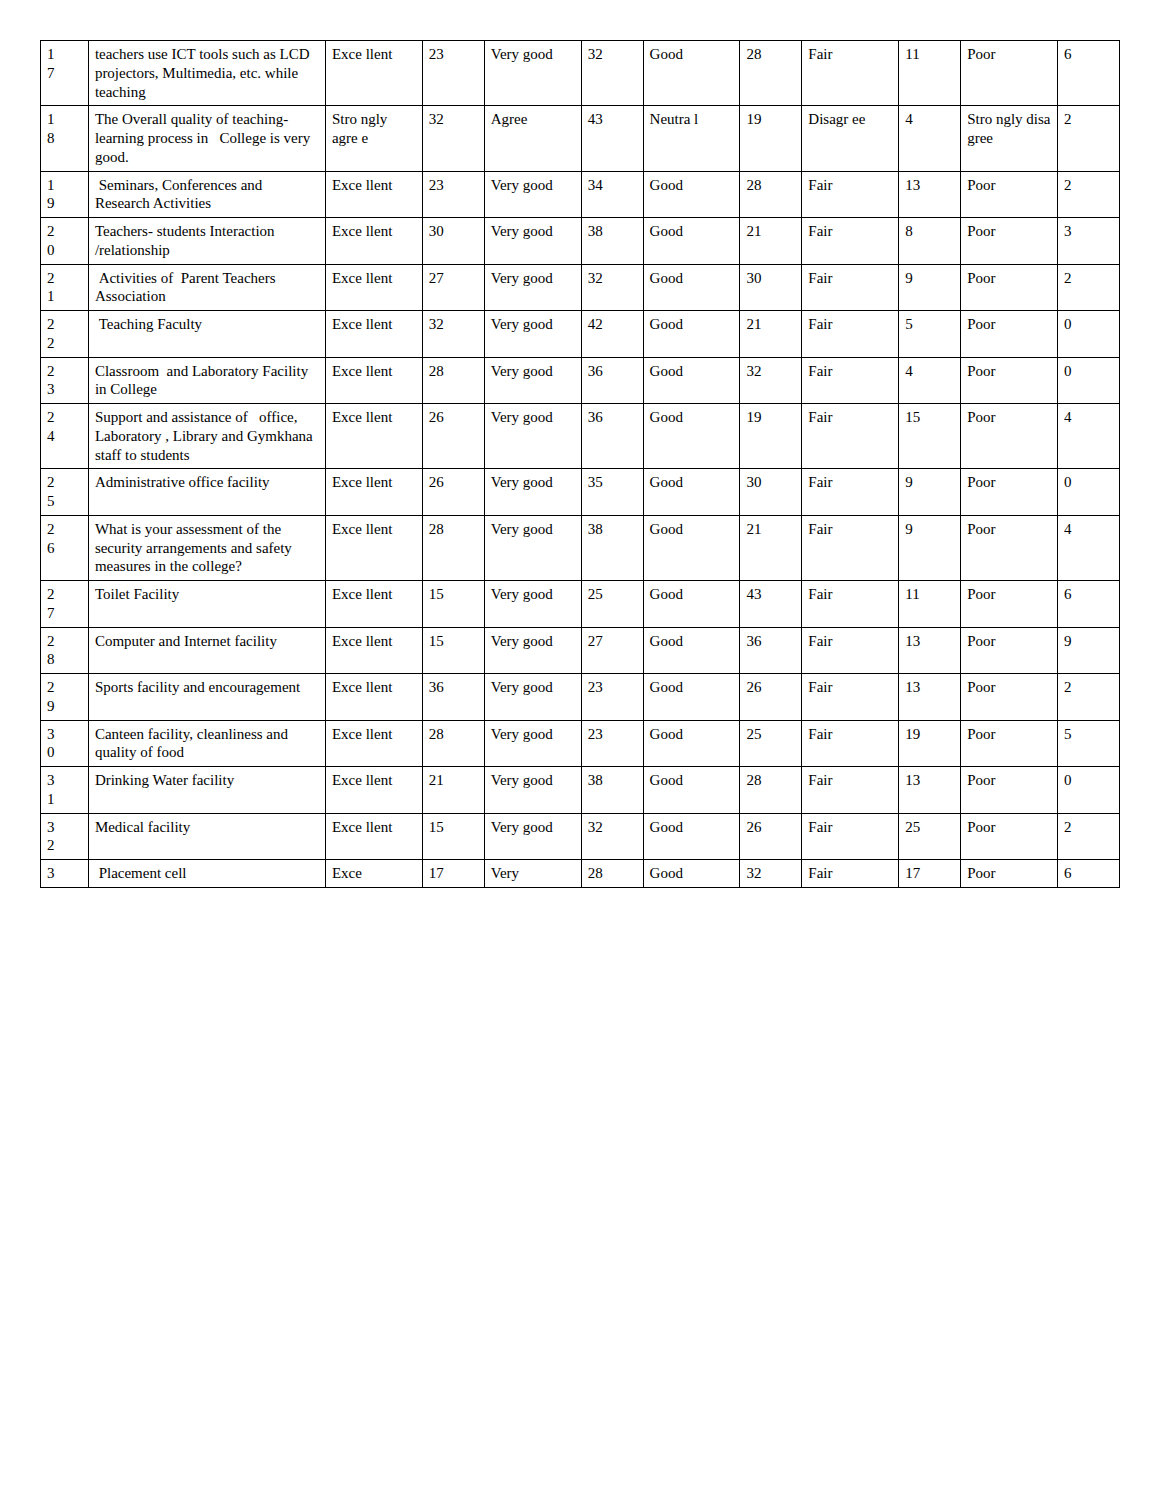| 1 7 | teachers use ICT tools such as LCD projectors, Multimedia, etc. while teaching | Exce llent | 23 | Very good | 32 | Good | 28 | Fair | 11 | Poor | 6 |
| 1 8 | The Overall quality of teaching- learning process in College is very good. | Stro ngly agre e | 32 | Agree | 43 | Neutra l | 19 | Disagr ee | 4 | Stro ngly disa gree | 2 |
| 1 9 | Seminars, Conferences and Research Activities | Exce llent | 23 | Very good | 34 | Good | 28 | Fair | 13 | Poor | 2 |
| 2 0 | Teachers- students Interaction /relationship | Exce llent | 30 | Very good | 38 | Good | 21 | Fair | 8 | Poor | 3 |
| 2 1 | Activities of Parent Teachers Association | Exce llent | 27 | Very good | 32 | Good | 30 | Fair | 9 | Poor | 2 |
| 2 2 | Teaching Faculty | Exce llent | 32 | Very good | 42 | Good | 21 | Fair | 5 | Poor | 0 |
| 2 3 | Classroom and Laboratory Facility in College | Exce llent | 28 | Very good | 36 | Good | 32 | Fair | 4 | Poor | 0 |
| 2 4 | Support and assistance of office, Laboratory , Library and Gymkhana staff to students | Exce llent | 26 | Very good | 36 | Good | 19 | Fair | 15 | Poor | 4 |
| 2 5 | Administrative office facility | Exce llent | 26 | Very good | 35 | Good | 30 | Fair | 9 | Poor | 0 |
| 2 6 | What is your assessment of the security arrangements and safety measures in the college? | Exce llent | 28 | Very good | 38 | Good | 21 | Fair | 9 | Poor | 4 |
| 2 7 | Toilet Facility | Exce llent | 15 | Very good | 25 | Good | 43 | Fair | 11 | Poor | 6 |
| 2 8 | Computer and Internet facility | Exce llent | 15 | Very good | 27 | Good | 36 | Fair | 13 | Poor | 9 |
| 2 9 | Sports facility and encouragement | Exce llent | 36 | Very good | 23 | Good | 26 | Fair | 13 | Poor | 2 |
| 3 0 | Canteen facility, cleanliness and quality of food | Exce llent | 28 | Very good | 23 | Good | 25 | Fair | 19 | Poor | 5 |
| 3 1 | Drinking Water facility | Exce llent | 21 | Very good | 38 | Good | 28 | Fair | 13 | Poor | 0 |
| 3 2 | Medical facility | Exce llent | 15 | Very good | 32 | Good | 26 | Fair | 25 | Poor | 2 |
| 3 | Placement cell | Exce | 17 | Very | 28 | Good | 32 | Fair | 17 | Poor | 6 |